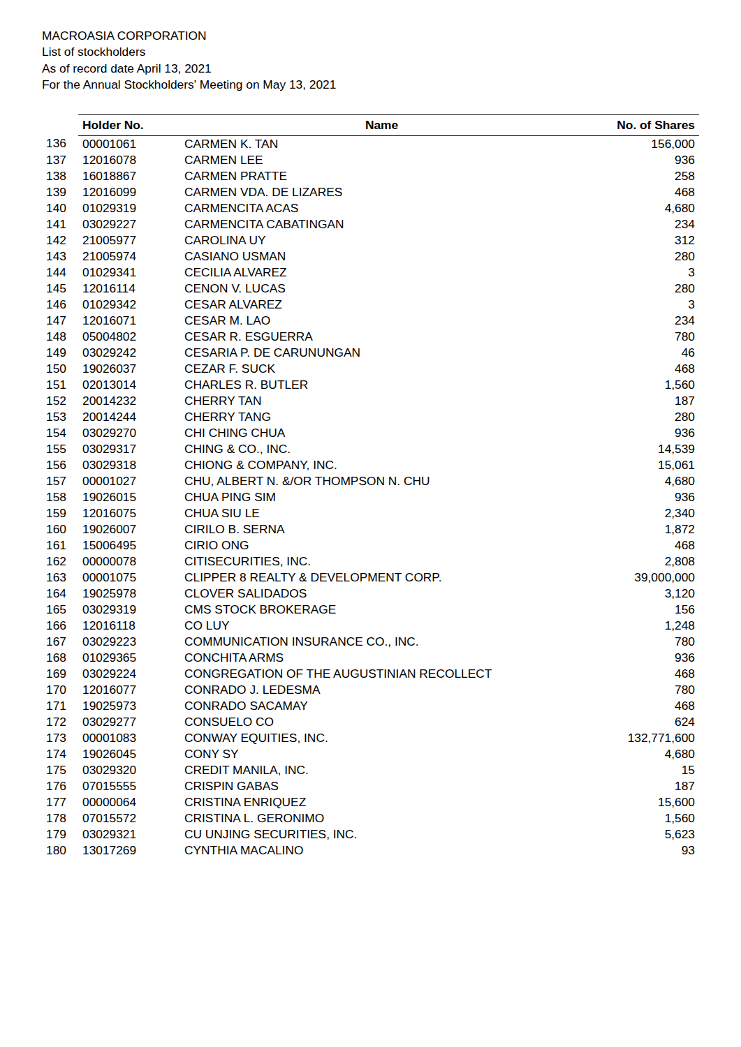MACROASIA CORPORATION
List of stockholders
As of record date April 13, 2021
For the Annual Stockholders' Meeting on May 13, 2021
| | Holder No. | Name | No. of Shares |
| --- | --- | --- | --- |
| 136 | 00001061 | CARMEN K. TAN | 156,000 |
| 137 | 12016078 | CARMEN LEE | 936 |
| 138 | 16018867 | CARMEN PRATTE | 258 |
| 139 | 12016099 | CARMEN VDA. DE LIZARES | 468 |
| 140 | 01029319 | CARMENCITA ACAS | 4,680 |
| 141 | 03029227 | CARMENCITA CABATINGAN | 234 |
| 142 | 21005977 | CAROLINA UY | 312 |
| 143 | 21005974 | CASIANO USMAN | 280 |
| 144 | 01029341 | CECILIA ALVAREZ | 3 |
| 145 | 12016114 | CENON V. LUCAS | 280 |
| 146 | 01029342 | CESAR ALVAREZ | 3 |
| 147 | 12016071 | CESAR M. LAO | 234 |
| 148 | 05004802 | CESAR R. ESGUERRA | 780 |
| 149 | 03029242 | CESARIA P. DE CARUNUNGAN | 46 |
| 150 | 19026037 | CEZAR F. SUCK | 468 |
| 151 | 02013014 | CHARLES R. BUTLER | 1,560 |
| 152 | 20014232 | CHERRY TAN | 187 |
| 153 | 20014244 | CHERRY TANG | 280 |
| 154 | 03029270 | CHI CHING CHUA | 936 |
| 155 | 03029317 | CHING & CO., INC. | 14,539 |
| 156 | 03029318 | CHIONG & COMPANY, INC. | 15,061 |
| 157 | 00001027 | CHU, ALBERT N. &/OR THOMPSON N. CHU | 4,680 |
| 158 | 19026015 | CHUA PING SIM | 936 |
| 159 | 12016075 | CHUA SIU LE | 2,340 |
| 160 | 19026007 | CIRILO B. SERNA | 1,872 |
| 161 | 15006495 | CIRIO ONG | 468 |
| 162 | 00000078 | CITISECURITIES, INC. | 2,808 |
| 163 | 00001075 | CLIPPER 8 REALTY & DEVELOPMENT CORP. | 39,000,000 |
| 164 | 19025978 | CLOVER SALIDADOS | 3,120 |
| 165 | 03029319 | CMS STOCK BROKERAGE | 156 |
| 166 | 12016118 | CO LUY | 1,248 |
| 167 | 03029223 | COMMUNICATION INSURANCE CO., INC. | 780 |
| 168 | 01029365 | CONCHITA ARMS | 936 |
| 169 | 03029224 | CONGREGATION OF THE AUGUSTINIAN RECOLLECT | 468 |
| 170 | 12016077 | CONRADO J. LEDESMA | 780 |
| 171 | 19025973 | CONRADO SACAMAY | 468 |
| 172 | 03029277 | CONSUELO CO | 624 |
| 173 | 00001083 | CONWAY EQUITIES, INC. | 132,771,600 |
| 174 | 19026045 | CONY SY | 4,680 |
| 175 | 03029320 | CREDIT MANILA, INC. | 15 |
| 176 | 07015555 | CRISPIN GABAS | 187 |
| 177 | 00000064 | CRISTINA ENRIQUEZ | 15,600 |
| 178 | 07015572 | CRISTINA L. GERONIMO | 1,560 |
| 179 | 03029321 | CU UNJING SECURITIES, INC. | 5,623 |
| 180 | 13017269 | CYNTHIA MACALINO | 93 |